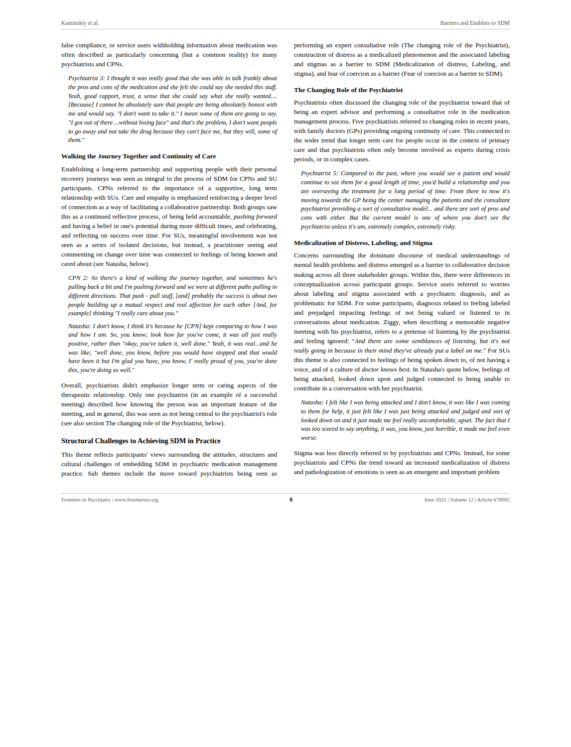Kaminskiy et al. Barriers and Enablers to SDM
false compliance, or service users withholding information about medication was often described as particularly concerning (but a common reality) for many psychiatrists and CPNs.
Psychiatrist 3: I thought it was really good that she was able to talk frankly about the pros and cons of the medication and she felt she could say she needed this stuff. Yeah, good rapport, trust, a sense that she could say what she really wanted.... [Because] I cannot be absolutely sure that people are being absolutely honest with me and would say. "I don't want to take it." I mean some of them are going to say, "I got out of there ...without losing face" and that's the problem, I don't want people to go away and not take the drug because they can't face me, but they will, some of them."
Walking the Journey Together and Continuity of Care
Establishing a long-term partnership and supporting people with their personal recovery journeys was seen as integral to the process of SDM for CPNs and SU participants. CPNs referred to the importance of a supportive, long term relationship with SUs. Care and empathy is emphasized reinforcing a deeper level of connection as a way of facilitating a collaborative partnership. Both groups saw this as a continued reflective process, of being held accountable, pushing forward and having a belief in one's potential during more difficult times, and celebrating, and reflecting on success over time. For SUs, meaningful involvement was not seen as a series of isolated decisions, but instead, a practitioner seeing and commenting on change over time was connected to feelings of being known and cared about (see Natasha, below).
CPN 2: So there's a kind of walking the journey together, and sometimes he's pulling back a bit and I'm pushing forward and we were at different paths pulling in different directions. That push - pull stuff, [and] probably the success is about two people building up a mutual respect and real affection for each other [And, for example] thinking "I really care about you."
Natasha: I don't know, I think it's because he [CPN] kept comparing to how I was and how I am. So, you know; look how far you've come, it was all just really positive, rather than "okay, you've taken it, well done." Yeah, it was real...and he was like; "well done, you know, before you would have stopped and that would have been it but I'm glad you have, you know, I' really proud of you, you've done this, you're doing so well."
Overall, psychiatrists didn't emphasize longer term or caring aspects of the therapeutic relationship. Only one psychiatrist (in an example of a successful meeting) described how knowing the person was an important feature of the meeting, and in general, this was seen as not being central to the psychiatrist's role (see also section The changing role of the Psychiatrist, below).
Structural Challenges to Achieving SDM in Practice
This theme reflects participants' views surrounding the attitudes, structures and cultural challenges of embedding SDM in psychiatric medication management practice. Sub themes include the move toward psychiatrists being seen as performing an expert consultative role (The changing role of the Psychiatrist), construction of distress as a medicalized phenomenon and the associated labeling and stigmas as a barrier to SDM (Medicalization of distress, Labeling, and stigma), and fear of coercion as a barrier (Fear of coercion as a barrier to SDM).
The Changing Role of the Psychiatrist
Psychiatrists often discussed the changing role of the psychiatrist toward that of being an expert advisor and performing a consultative role in the medication management process. Five psychiatrists referred to changing roles in recent years, with family doctors (GPs) providing ongoing continuity of care. This connected to the wider trend that longer term care for people occur in the context of primary care and that psychiatrists often only become involved as experts during crisis periods, or in complex cases.
Psychiatrist 5: Compared to the past, where you would see a patient and would continue to see them for a good length of time, you'd build a relationship and you are overseeing the treatment for a long period of time. From there to now it's moving towardz the GP being the center managing the patients and the consultant psychiatrist providing a sort of consultative model... and there are sort of pros and cons with either. But the current model is one of where you don't see the psychiatrist unless it's um, extremely complex, extremely risky.
Medicalization of Distress, Labeling, and Stigma
Concerns surrounding the dominant discourse of medical understandings of mental health problems and distress emerged as a barrier to collaborative decision making across all three stakeholder groups. Within this, there were differences in conceptualization across participant groups. Service users referred to worries about labeling and stigma associated with a psychiatric diagnosis, and as problematic for SDM. For some participants, diagnosis related to feeling labeled and prejudged impacting feelings of not being valued or listened to in conversations about medication. Ziggy, when describing a memorable negative meeting with his psychiatrist, refers to a pretense of listening by the psychiatrist and feeling ignored: "And there are some semblances of listening, but it's not really going in because in their mind they've already put a label on me." For SUs this theme is also connected to feelings of being spoken down to, of not having a voice, and of a culture of doctor knows best. In Natasha's quote below, feelings of being attacked, looked down upon and judged connected to being unable to contribute in a conversation with her psychiatrist.
Natasha: I felt like I was being attacked and I don't know, it was like I was coming to them for help, it just felt like I was just being attacked and judged and sort of looked down on and it just made me feel really uncomfortable, upset. The fact that I was too scared to say anything, it was, you know, just horrible, it made me feel even worse.
Stigma was less directly referred to by psychiatrists and CPNs. Instead, for some psychiatrists and CPNs the trend toward an increased medicalization of distress and pathologization of emotions is seen as an emergent and important problem
Frontiers in Psychiatry | www.frontiersin.org 6 June 2021 | Volume 12 | Article 678005